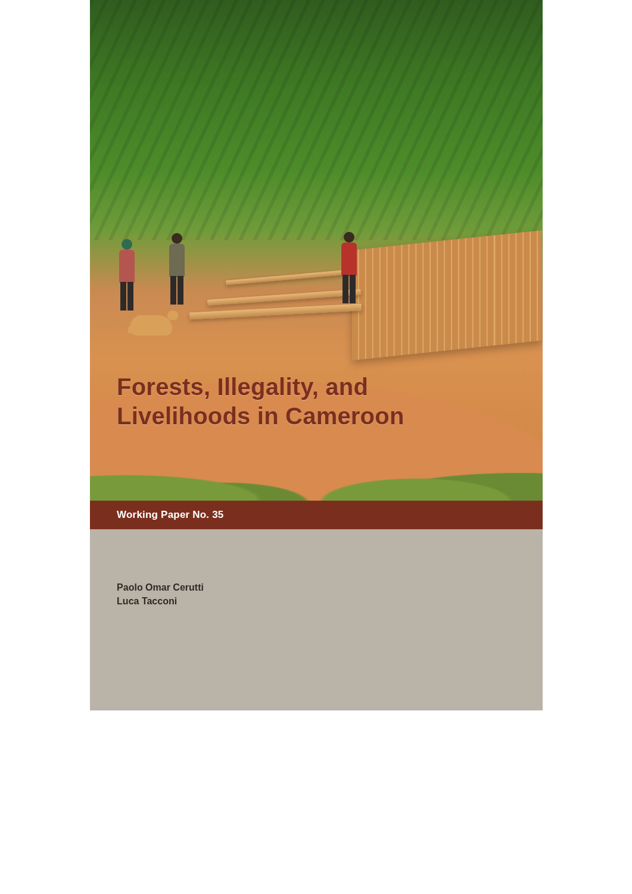Forests, Illegality, and
Livelihoods in Cameroon
Working Paper No. 35
Paolo Omar Cerutti
Luca Tacconi